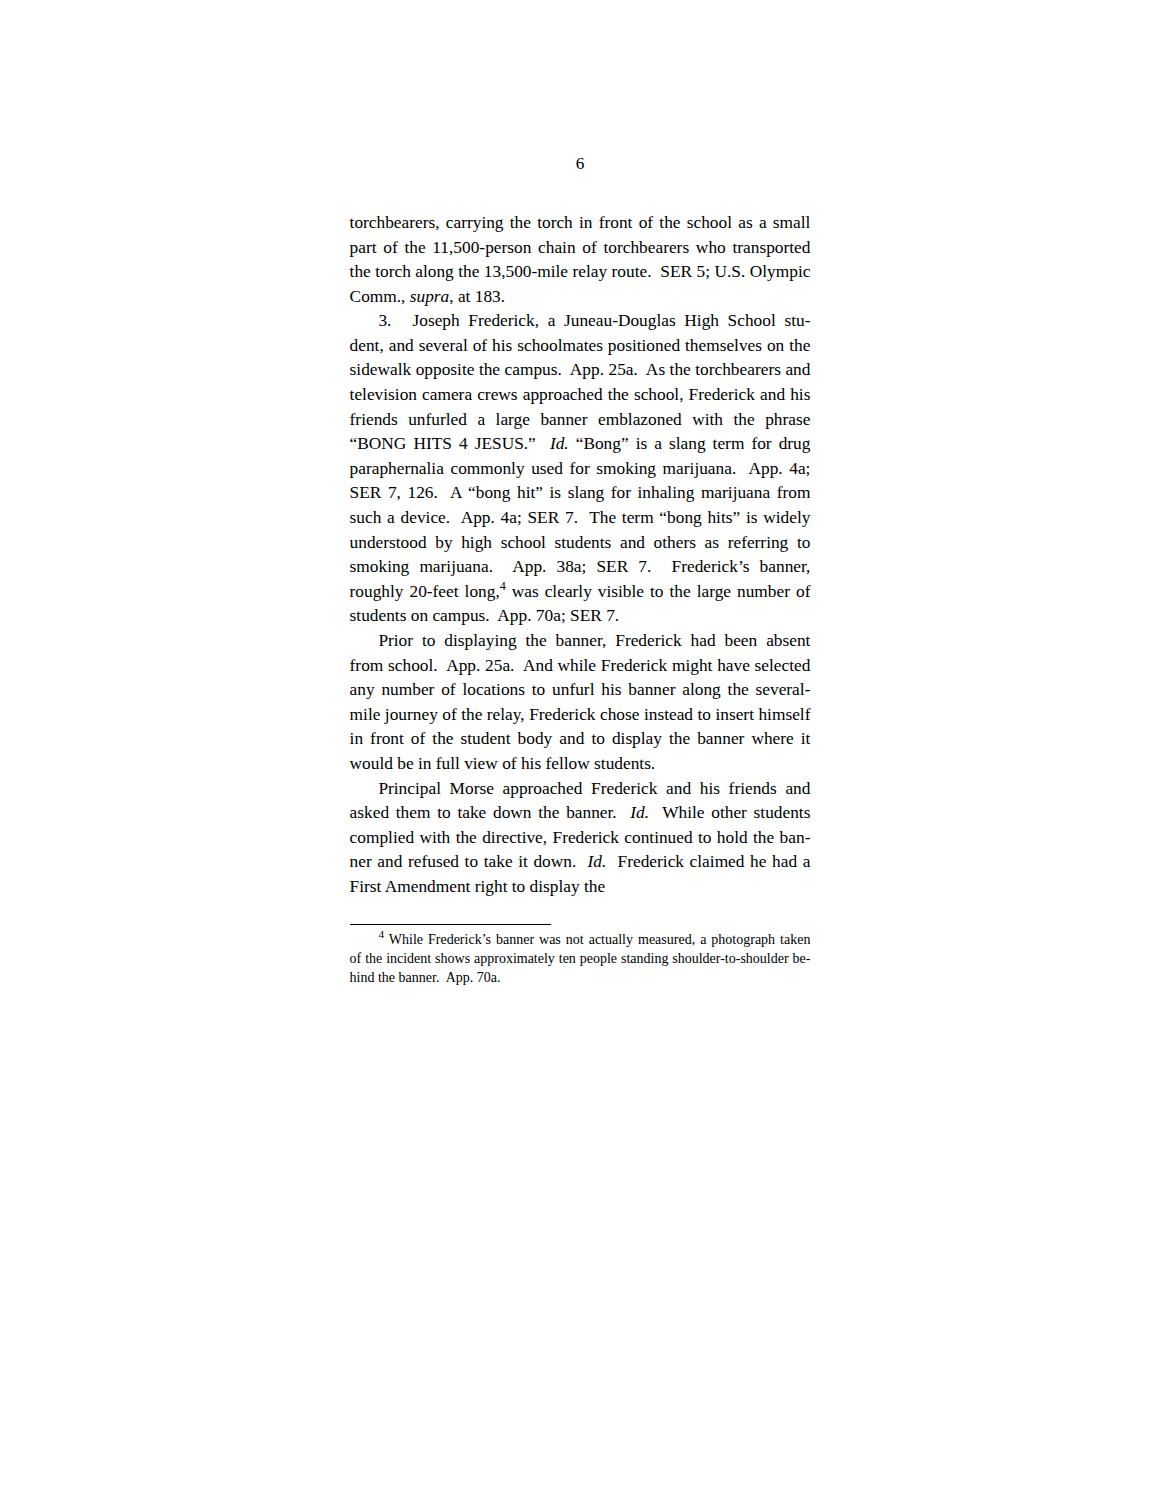6
torchbearers, carrying the torch in front of the school as a small part of the 11,500-person chain of torchbearers who transported the torch along the 13,500-mile relay route. SER 5; U.S. Olympic Comm., supra, at 183.
3. Joseph Frederick, a Juneau-Douglas High School student, and several of his schoolmates positioned themselves on the sidewalk opposite the campus. App. 25a. As the torchbearers and television camera crews approached the school, Frederick and his friends unfurled a large banner emblazoned with the phrase “BONG HITS 4 JESUS.” Id. “Bong” is a slang term for drug paraphernalia commonly used for smoking marijuana. App. 4a; SER 7, 126. A “bong hit” is slang for inhaling marijuana from such a device. App. 4a; SER 7. The term “bong hits” is widely understood by high school students and others as referring to smoking marijuana. App. 38a; SER 7. Frederick’s banner, roughly 20-feet long,4 was clearly visible to the large number of students on campus. App. 70a; SER 7.
Prior to displaying the banner, Frederick had been absent from school. App. 25a. And while Frederick might have selected any number of locations to unfurl his banner along the several-mile journey of the relay, Frederick chose instead to insert himself in front of the student body and to display the banner where it would be in full view of his fellow students.
Principal Morse approached Frederick and his friends and asked them to take down the banner. Id. While other students complied with the directive, Frederick continued to hold the banner and refused to take it down. Id. Frederick claimed he had a First Amendment right to display the
4 While Frederick’s banner was not actually measured, a photograph taken of the incident shows approximately ten people standing shoulder-to-shoulder behind the banner. App. 70a.